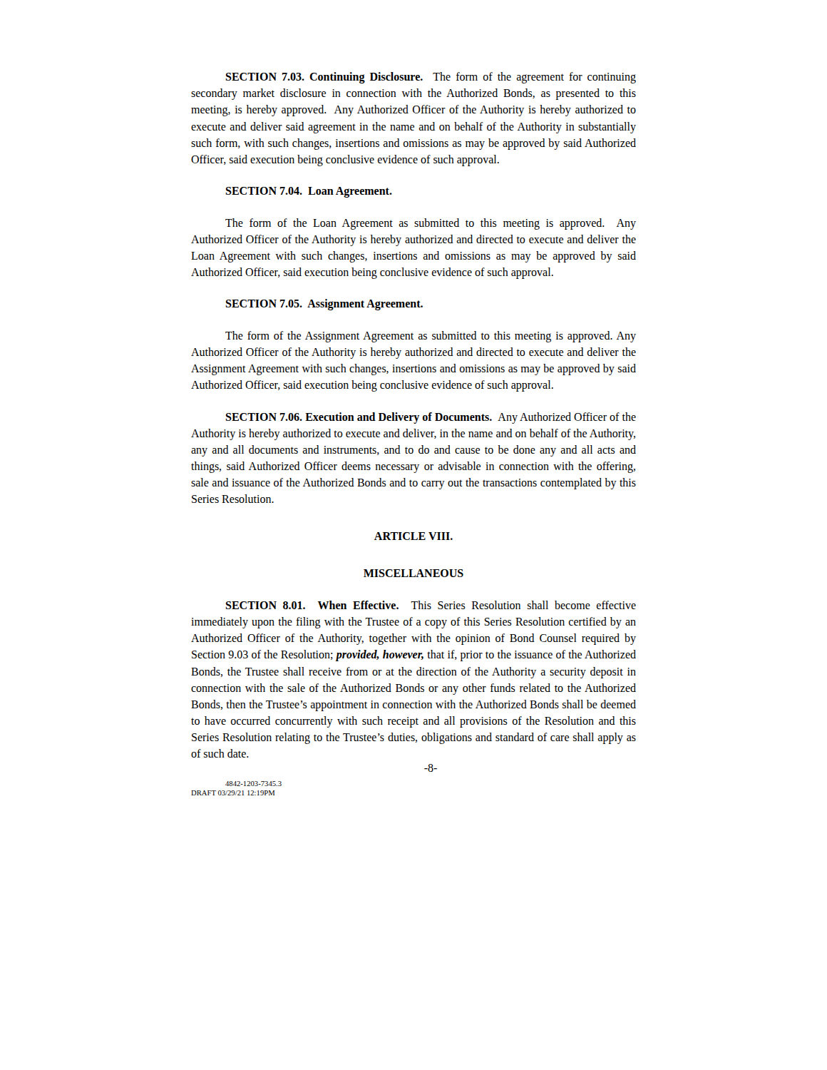SECTION 7.03. Continuing Disclosure. The form of the agreement for continuing secondary market disclosure in connection with the Authorized Bonds, as presented to this meeting, is hereby approved. Any Authorized Officer of the Authority is hereby authorized to execute and deliver said agreement in the name and on behalf of the Authority in substantially such form, with such changes, insertions and omissions as may be approved by said Authorized Officer, said execution being conclusive evidence of such approval.
SECTION 7.04. Loan Agreement.
The form of the Loan Agreement as submitted to this meeting is approved. Any Authorized Officer of the Authority is hereby authorized and directed to execute and deliver the Loan Agreement with such changes, insertions and omissions as may be approved by said Authorized Officer, said execution being conclusive evidence of such approval.
SECTION 7.05. Assignment Agreement.
The form of the Assignment Agreement as submitted to this meeting is approved. Any Authorized Officer of the Authority is hereby authorized and directed to execute and deliver the Assignment Agreement with such changes, insertions and omissions as may be approved by said Authorized Officer, said execution being conclusive evidence of such approval.
SECTION 7.06. Execution and Delivery of Documents. Any Authorized Officer of the Authority is hereby authorized to execute and deliver, in the name and on behalf of the Authority, any and all documents and instruments, and to do and cause to be done any and all acts and things, said Authorized Officer deems necessary or advisable in connection with the offering, sale and issuance of the Authorized Bonds and to carry out the transactions contemplated by this Series Resolution.
ARTICLE VIII.
MISCELLANEOUS
SECTION 8.01. When Effective. This Series Resolution shall become effective immediately upon the filing with the Trustee of a copy of this Series Resolution certified by an Authorized Officer of the Authority, together with the opinion of Bond Counsel required by Section 9.03 of the Resolution; provided, however, that if, prior to the issuance of the Authorized Bonds, the Trustee shall receive from or at the direction of the Authority a security deposit in connection with the sale of the Authorized Bonds or any other funds related to the Authorized Bonds, then the Trustee’s appointment in connection with the Authorized Bonds shall be deemed to have occurred concurrently with such receipt and all provisions of the Resolution and this Series Resolution relating to the Trustee’s duties, obligations and standard of care shall apply as of such date.
-8-
4842-1203-7345.3
DRAFT 03/29/21 12:19PM